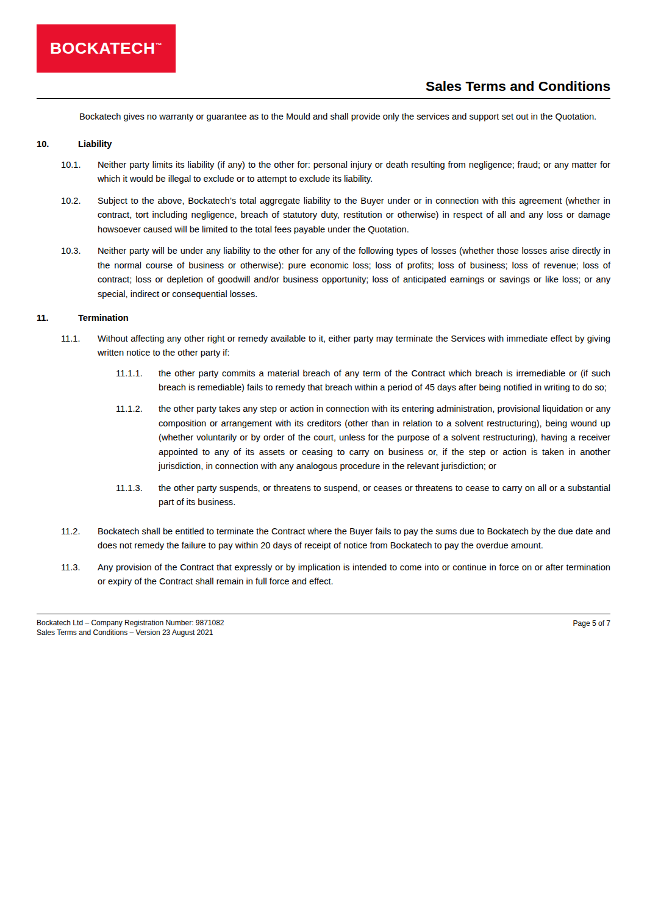BOCKATECH™
Sales Terms and Conditions
Bockatech gives no warranty or guarantee as to the Mould and shall provide only the services and support set out in the Quotation.
10. Liability
10.1. Neither party limits its liability (if any) to the other for: personal injury or death resulting from negligence; fraud; or any matter for which it would be illegal to exclude or to attempt to exclude its liability.
10.2. Subject to the above, Bockatech’s total aggregate liability to the Buyer under or in connection with this agreement (whether in contract, tort including negligence, breach of statutory duty, restitution or otherwise) in respect of all and any loss or damage howsoever caused will be limited to the total fees payable under the Quotation.
10.3. Neither party will be under any liability to the other for any of the following types of losses (whether those losses arise directly in the normal course of business or otherwise): pure economic loss; loss of profits; loss of business; loss of revenue; loss of contract; loss or depletion of goodwill and/or business opportunity; loss of anticipated earnings or savings or like loss; or any special, indirect or consequential losses.
11. Termination
11.1. Without affecting any other right or remedy available to it, either party may terminate the Services with immediate effect by giving written notice to the other party if:
11.1.1. the other party commits a material breach of any term of the Contract which breach is irremediable or (if such breach is remediable) fails to remedy that breach within a period of 45 days after being notified in writing to do so;
11.1.2. the other party takes any step or action in connection with its entering administration, provisional liquidation or any composition or arrangement with its creditors (other than in relation to a solvent restructuring), being wound up (whether voluntarily or by order of the court, unless for the purpose of a solvent restructuring), having a receiver appointed to any of its assets or ceasing to carry on business or, if the step or action is taken in another jurisdiction, in connection with any analogous procedure in the relevant jurisdiction; or
11.1.3. the other party suspends, or threatens to suspend, or ceases or threatens to cease to carry on all or a substantial part of its business.
11.2. Bockatech shall be entitled to terminate the Contract where the Buyer fails to pay the sums due to Bockatech by the due date and does not remedy the failure to pay within 20 days of receipt of notice from Bockatech to pay the overdue amount.
11.3. Any provision of the Contract that expressly or by implication is intended to come into or continue in force on or after termination or expiry of the Contract shall remain in full force and effect.
Bockatech Ltd – Company Registration Number: 9871082
Sales Terms and Conditions – Version 23 August 2021
Page 5 of 7